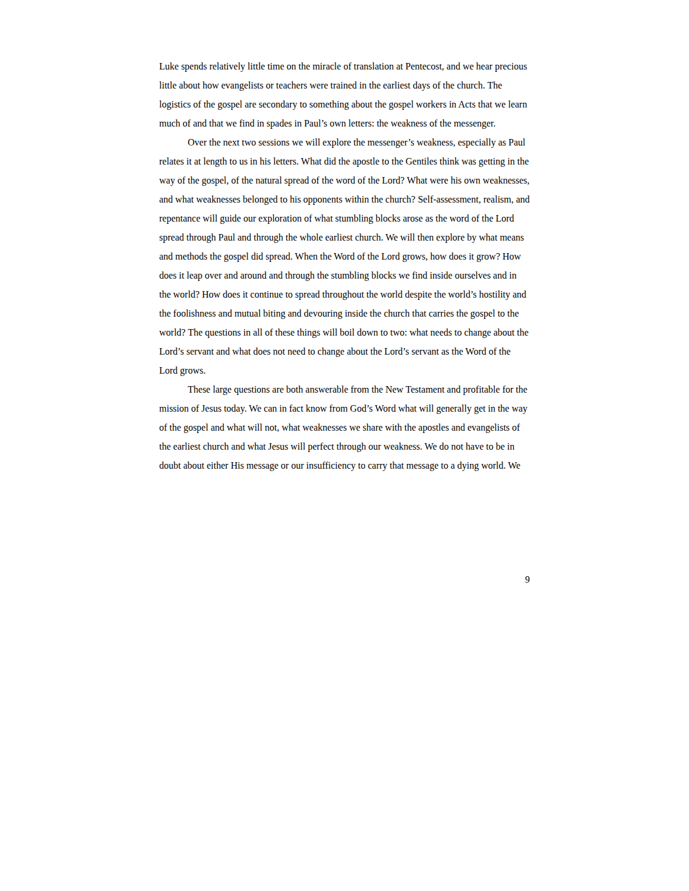Luke spends relatively little time on the miracle of translation at Pentecost, and we hear precious little about how evangelists or teachers were trained in the earliest days of the church. The logistics of the gospel are secondary to something about the gospel workers in Acts that we learn much of and that we find in spades in Paul’s own letters: the weakness of the messenger.
Over the next two sessions we will explore the messenger’s weakness, especially as Paul relates it at length to us in his letters. What did the apostle to the Gentiles think was getting in the way of the gospel, of the natural spread of the word of the Lord? What were his own weaknesses, and what weaknesses belonged to his opponents within the church? Self-assessment, realism, and repentance will guide our exploration of what stumbling blocks arose as the word of the Lord spread through Paul and through the whole earliest church. We will then explore by what means and methods the gospel did spread. When the Word of the Lord grows, how does it grow? How does it leap over and around and through the stumbling blocks we find inside ourselves and in the world? How does it continue to spread throughout the world despite the world’s hostility and the foolishness and mutual biting and devouring inside the church that carries the gospel to the world? The questions in all of these things will boil down to two: what needs to change about the Lord’s servant and what does not need to change about the Lord’s servant as the Word of the Lord grows.
These large questions are both answerable from the New Testament and profitable for the mission of Jesus today. We can in fact know from God’s Word what will generally get in the way of the gospel and what will not, what weaknesses we share with the apostles and evangelists of the earliest church and what Jesus will perfect through our weakness. We do not have to be in doubt about either His message or our insufficiency to carry that message to a dying world. We
9